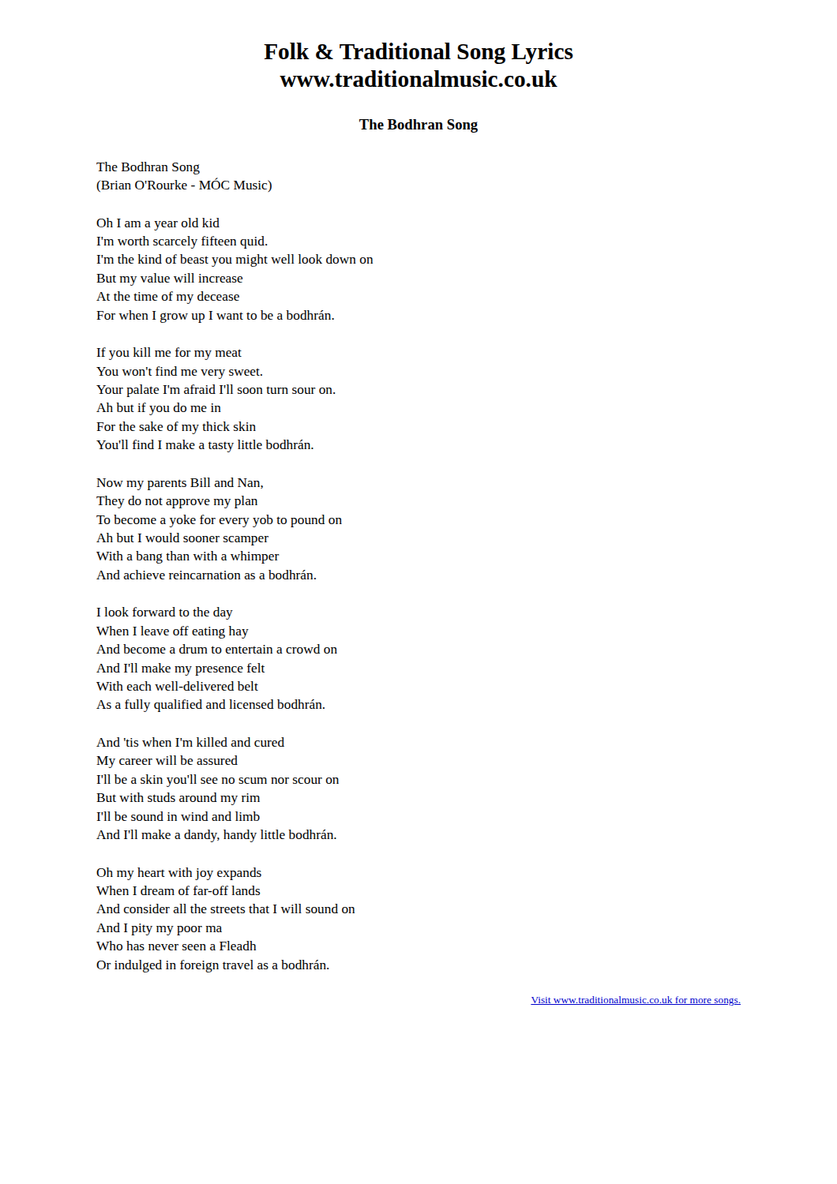Folk & Traditional Song Lyrics www.traditionalmusic.co.uk
The Bodhran Song
The Bodhran Song
(Brian O'Rourke - MÓC Music)
Oh I am a year old kid
I'm worth scarcely fifteen quid.
I'm the kind of beast you might well look down on
But my value will increase
At the time of my decease
For when I grow up I want to be a bodhrán.
If you kill me for my meat
You won't find me very sweet.
Your palate I'm afraid I'll soon turn sour on.
Ah but if you do me in
For the sake of my thick skin
You'll find I make a tasty little bodhrán.
Now my parents Bill and Nan,
They do not approve my plan
To become a yoke for every yob to pound on
Ah but I would sooner scamper
With a bang than with a whimper
And achieve reincarnation as a bodhrán.
I look forward to the day
When I leave off eating hay
And become a drum to entertain a crowd on
And I'll make my presence felt
With each well-delivered belt
As a fully qualified and licensed bodhrán.
And 'tis when I'm killed and cured
My career will be assured
I'll be a skin you'll see no scum nor scour on
But with studs around my rim
I'll be sound in wind and limb
And I'll make a dandy, handy little bodhrán.
Oh my heart with joy expands
When I dream of far-off lands
And consider all the streets that I will sound on
And I pity my poor ma
Who has never seen a Fleadh
Or indulged in foreign travel as a bodhrán.
Visit www.traditionalmusic.co.uk for more songs.